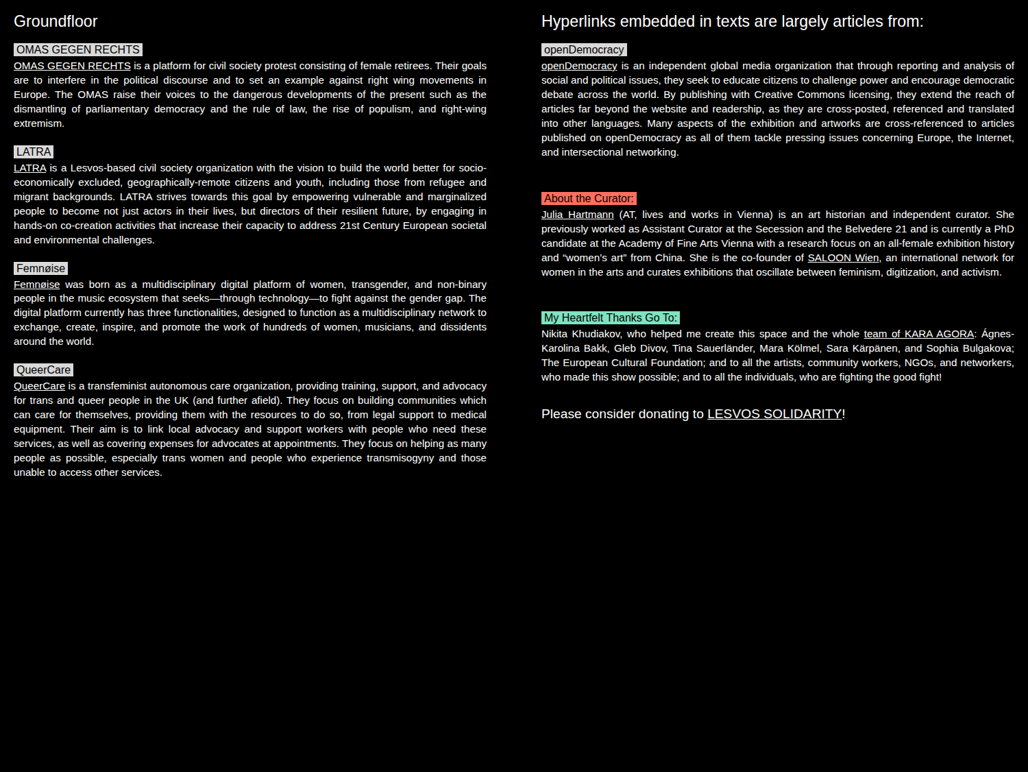Groundfloor
OMAS GEGEN RECHTS
OMAS GEGEN RECHTS is a platform for civil society protest consisting of female retirees. Their goals are to interfere in the political discourse and to set an example against right wing movements in Europe. The OMAS raise their voices to the dangerous developments of the present such as the dismantling of parliamentary democracy and the rule of law, the rise of populism, and right-wing extremism.
LATRA
LATRA is a Lesvos-based civil society organization with the vision to build the world better for socio-economically excluded, geographically-remote citizens and youth, including those from refugee and migrant backgrounds. LATRA strives towards this goal by empowering vulnerable and marginalized people to become not just actors in their lives, but directors of their resilient future, by engaging in hands-on co-creation activities that increase their capacity to address 21st Century European societal and environmental challenges.
Femnøise
Femnøise was born as a multidisciplinary digital platform of women, transgender, and non-binary people in the music ecosystem that seeks—through technology—to fight against the gender gap. The digital platform currently has three functionalities, designed to function as a multidisciplinary network to exchange, create, inspire, and promote the work of hundreds of women, musicians, and dissidents around the world.
QueerCare
QueerCare is a transfeminist autonomous care organization, providing training, support, and advocacy for trans and queer people in the UK (and further afield). They focus on building communities which can care for themselves, providing them with the resources to do so, from legal support to medical equipment. Their aim is to link local advocacy and support workers with people who need these services, as well as covering expenses for advocates at appointments. They focus on helping as many people as possible, especially trans women and people who experience transmisogyny and those unable to access other services.
Hyperlinks embedded in texts are largely articles from:
openDemocracy
openDemocracy is an independent global media organization that through reporting and analysis of social and political issues, they seek to educate citizens to challenge power and encourage democratic debate across the world. By publishing with Creative Commons licensing, they extend the reach of articles far beyond the website and readership, as they are cross-posted, referenced and translated into other languages. Many aspects of the exhibition and artworks are cross-referenced to articles published on openDemocracy as all of them tackle pressing issues concerning Europe, the Internet, and intersectional networking.
About the Curator:
Julia Hartmann (AT, lives and works in Vienna) is an art historian and independent curator. She previously worked as Assistant Curator at the Secession and the Belvedere 21 and is currently a PhD candidate at the Academy of Fine Arts Vienna with a research focus on an all-female exhibition history and “women’s art” from China. She is the co-founder of SALOON Wien, an international network for women in the arts and curates exhibitions that oscillate between feminism, digitization, and activism.
My Heartfelt Thanks Go To:
Nikita Khudiakov, who helped me create this space and the whole team of KARA AGORA: Ágnes-Karolina Bakk, Gleb Divov, Tina Sauerländer, Mara Kölmel, Sara Kärpänen, and Sophia Bulgakova; The European Cultural Foundation; and to all the artists, community workers, NGOs, and networkers, who made this show possible; and to all the individuals, who are fighting the good fight!
Please consider donating to LESVOS SOLIDARITY!